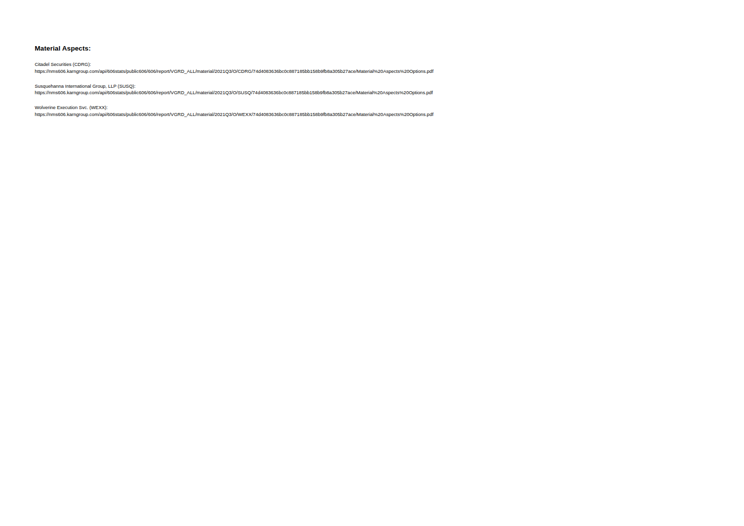Material Aspects:
Citadel Securities (CDRG):
https://nms606.karngroup.com/api/606stats/public606/606/report/VGRD_ALL/material/2021Q3/O/CDRG/74d4083636bc0c887185bb158b9fb8a305b27ace/Material%20Aspects%20Options.pdf
Susquehanna International Group, LLP (SUSQ):
https://nms606.karngroup.com/api/606stats/public606/606/report/VGRD_ALL/material/2021Q3/O/SUSQ/74d4083636bc0c887185bb158b9fb8a305b27ace/Material%20Aspects%20Options.pdf
Wolverine Execution Svc. (WEXX):
https://nms606.karngroup.com/api/606stats/public606/606/report/VGRD_ALL/material/2021Q3/O/WEXX/74d4083636bc0c887185bb158b9fb8a305b27ace/Material%20Aspects%20Options.pdf